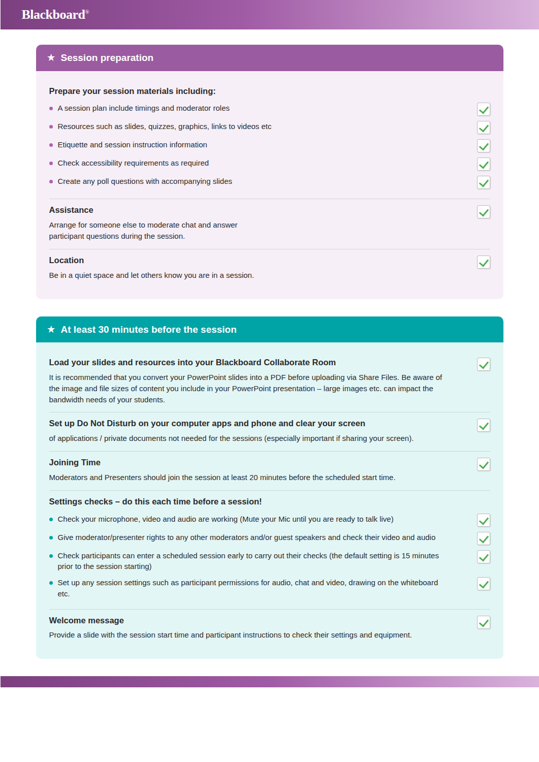Blackboard®
★ Session preparation
Prepare your session materials including:
A session plan include timings and moderator roles
Resources such as slides, quizzes, graphics, links to videos etc
Etiquette and session instruction information
Check accessibility requirements as required
Create any poll questions with accompanying slides
Assistance
Arrange for someone else to moderate chat and answer
participant questions during the session.
Location
Be in a quiet space and let others know you are in a session.
★ At least 30 minutes before the session
Load your slides and resources into your Blackboard Collaborate Room
It is recommended that you convert your PowerPoint slides into a PDF before uploading via Share Files. Be aware of the image and file sizes of content you include in your PowerPoint presentation – large images etc. can impact the bandwidth needs of your students.
Set up Do Not Disturb on your computer apps and phone and clear your screen
of applications / private documents not needed for the sessions (especially important if sharing your screen).
Joining Time
Moderators and Presenters should join the session at least 20 minutes before the scheduled start time.
Settings checks – do this each time before a session!
Check your microphone, video and audio are working (Mute your Mic until you are ready to talk live)
Give moderator/presenter rights to any other moderators and/or guest speakers and check their video and audio
Check participants can enter a scheduled session early to carry out their checks (the default setting is 15 minutes prior to the session starting)
Set up any session settings such as participant permissions for audio, chat and video, drawing on the whiteboard etc.
Welcome message
Provide a slide with the session start time and participant instructions to check their settings and equipment.